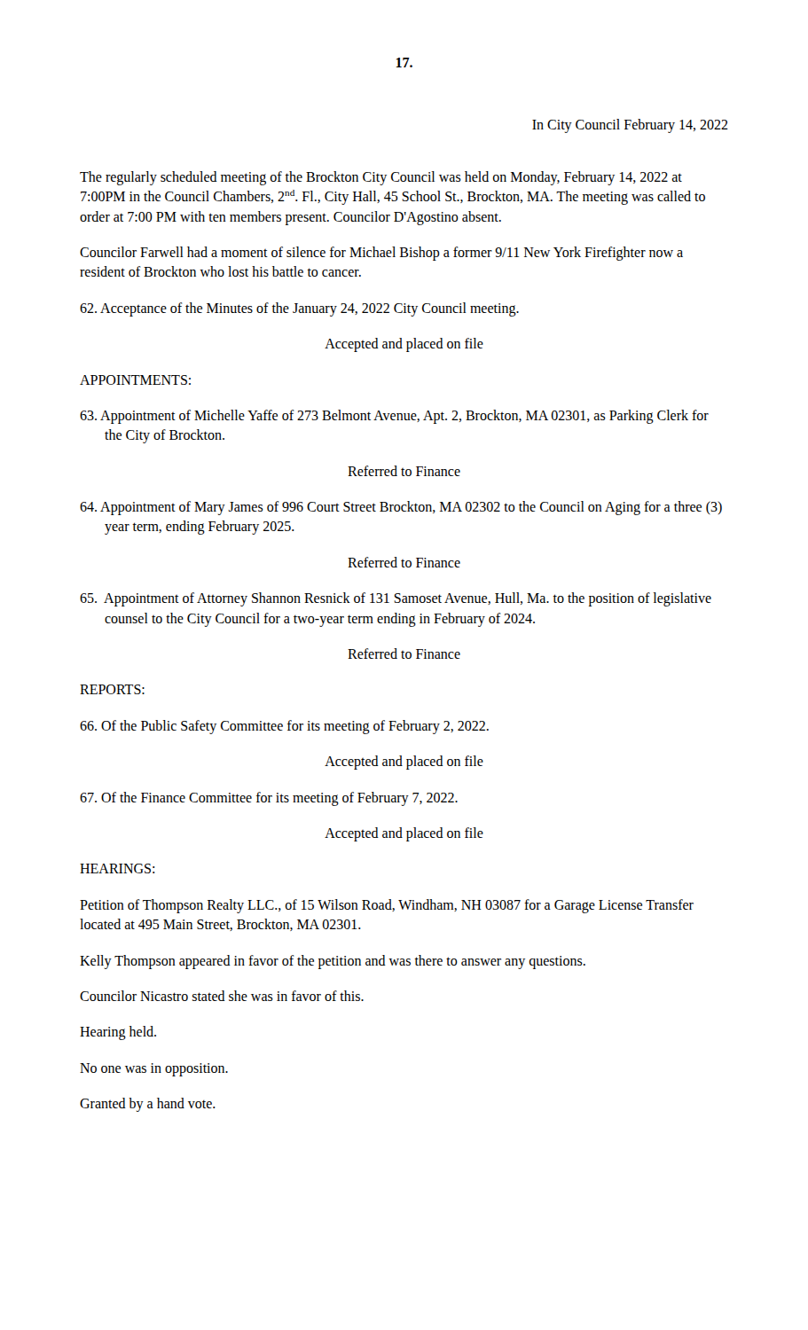17.
In City Council February 14, 2022
The regularly scheduled meeting of the Brockton City Council was held on Monday, February 14, 2022 at 7:00PM in the Council Chambers, 2nd. Fl., City Hall, 45 School St., Brockton, MA. The meeting was called to order at 7:00 PM with ten members present. Councilor D'Agostino absent.
Councilor Farwell had a moment of silence for Michael Bishop a former 9/11 New York Firefighter now a resident of Brockton who lost his battle to cancer.
62. Acceptance of the Minutes of the January 24, 2022 City Council meeting.
Accepted and placed on file
APPOINTMENTS:
63. Appointment of Michelle Yaffe of 273 Belmont Avenue, Apt. 2, Brockton, MA 02301, as Parking Clerk for the City of Brockton.
Referred to Finance
64. Appointment of Mary James of 996 Court Street Brockton, MA 02302 to the Council on Aging for a three (3) year term, ending February 2025.
Referred to Finance
65. Appointment of Attorney Shannon Resnick of 131 Samoset Avenue, Hull, Ma. to the position of legislative counsel to the City Council for a two-year term ending in February of 2024.
Referred to Finance
REPORTS:
66. Of the Public Safety Committee for its meeting of February 2, 2022.
Accepted and placed on file
67. Of the Finance Committee for its meeting of February 7, 2022.
Accepted and placed on file
HEARINGS:
Petition of Thompson Realty LLC., of 15 Wilson Road, Windham, NH 03087 for a Garage License Transfer located at 495 Main Street, Brockton, MA 02301.
Kelly Thompson appeared in favor of the petition and was there to answer any questions.
Councilor Nicastro stated she was in favor of this.
Hearing held.
No one was in opposition.
Granted by a hand vote.